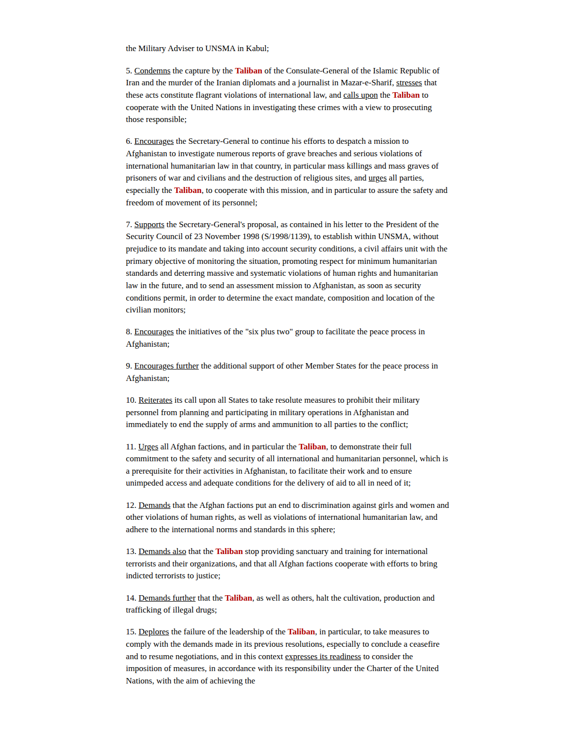the Military Adviser to UNSMA in Kabul;
5. Condemns the capture by the Taliban of the Consulate-General of the Islamic Republic of Iran and the murder of the Iranian diplomats and a journalist in Mazar-e-Sharif, stresses that these acts constitute flagrant violations of international law, and calls upon the Taliban to cooperate with the United Nations in investigating these crimes with a view to prosecuting those responsible;
6. Encourages the Secretary-General to continue his efforts to despatch a mission to Afghanistan to investigate numerous reports of grave breaches and serious violations of international humanitarian law in that country, in particular mass killings and mass graves of prisoners of war and civilians and the destruction of religious sites, and urges all parties, especially the Taliban, to cooperate with this mission, and in particular to assure the safety and freedom of movement of its personnel;
7. Supports the Secretary-General's proposal, as contained in his letter to the President of the Security Council of 23 November 1998 (S/1998/1139), to establish within UNSMA, without prejudice to its mandate and taking into account security conditions, a civil affairs unit with the primary objective of monitoring the situation, promoting respect for minimum humanitarian standards and deterring massive and systematic violations of human rights and humanitarian law in the future, and to send an assessment mission to Afghanistan, as soon as security conditions permit, in order to determine the exact mandate, composition and location of the civilian monitors;
8. Encourages the initiatives of the "six plus two" group to facilitate the peace process in Afghanistan;
9. Encourages further the additional support of other Member States for the peace process in Afghanistan;
10. Reiterates its call upon all States to take resolute measures to prohibit their military personnel from planning and participating in military operations in Afghanistan and immediately to end the supply of arms and ammunition to all parties to the conflict;
11. Urges all Afghan factions, and in particular the Taliban, to demonstrate their full commitment to the safety and security of all international and humanitarian personnel, which is a prerequisite for their activities in Afghanistan, to facilitate their work and to ensure unimpeded access and adequate conditions for the delivery of aid to all in need of it;
12. Demands that the Afghan factions put an end to discrimination against girls and women and other violations of human rights, as well as violations of international humanitarian law, and adhere to the international norms and standards in this sphere;
13. Demands also that the Taliban stop providing sanctuary and training for international terrorists and their organizations, and that all Afghan factions cooperate with efforts to bring indicted terrorists to justice;
14. Demands further that the Taliban, as well as others, halt the cultivation, production and trafficking of illegal drugs;
15. Deplores the failure of the leadership of the Taliban, in particular, to take measures to comply with the demands made in its previous resolutions, especially to conclude a ceasefire and to resume negotiations, and in this context expresses its readiness to consider the imposition of measures, in accordance with its responsibility under the Charter of the United Nations, with the aim of achieving the